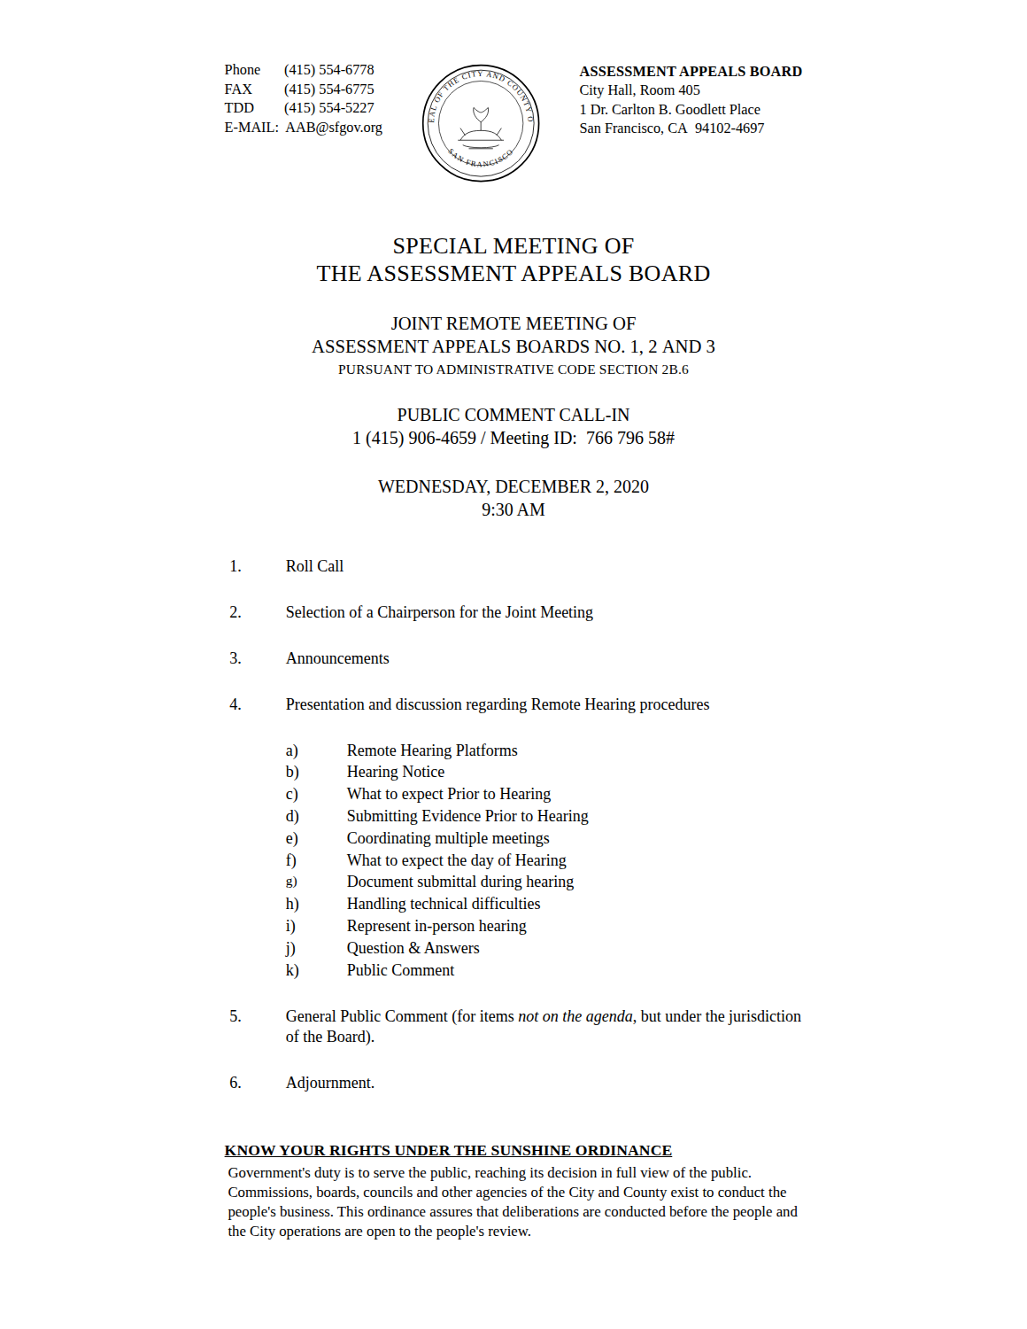| Phone | (415) 554-6778 |
| FAX | (415) 554-6775 |
| TDD | (415) 554-5227 |
| E-MAIL: AAB@sfgov.org |
SEAL OF THE CITY AND COUNTY OF SAN FRANCISCO
ASSESSMENT APPEALS BOARD
City Hall, Room 405
1 Dr. Carlton B. Goodlett Place
San Francisco, CA 94102-4697
SPECIAL MEETING OF
THE ASSESSMENT APPEALS BOARD
JOINT REMOTE MEETING OF
ASSESSMENT APPEALS BOARDS NO. 1, 2 AND 3
PURSUANT TO ADMINISTRATIVE CODE SECTION 2B.6
PUBLIC COMMENT CALL-IN
1 (415) 906-4659 / Meeting ID: 766 796 58#
WEDNESDAY, DECEMBER 2, 2020
9:30 AM
1. Roll Call
2. Selection of a Chairperson for the Joint Meeting
3. Announcements
4. Presentation and discussion regarding Remote Hearing procedures
a) Remote Hearing Platforms
b) Hearing Notice
c) What to expect Prior to Hearing
d) Submitting Evidence Prior to Hearing
e) Coordinating multiple meetings
f) What to expect the day of Hearing
g) Document submittal during hearing
h) Handling technical difficulties
i) Represent in-person hearing
j) Question & Answers
k) Public Comment
5. General Public Comment (for items not on the agenda, but under the jurisdiction of the Board).
6. Adjournment.
KNOW YOUR RIGHTS UNDER THE SUNSHINE ORDINANCE
Government's duty is to serve the public, reaching its decision in full view of the public. Commissions, boards, councils and other agencies of the City and County exist to conduct the people's business. This ordinance assures that deliberations are conducted before the people and the City operations are open to the people's review.